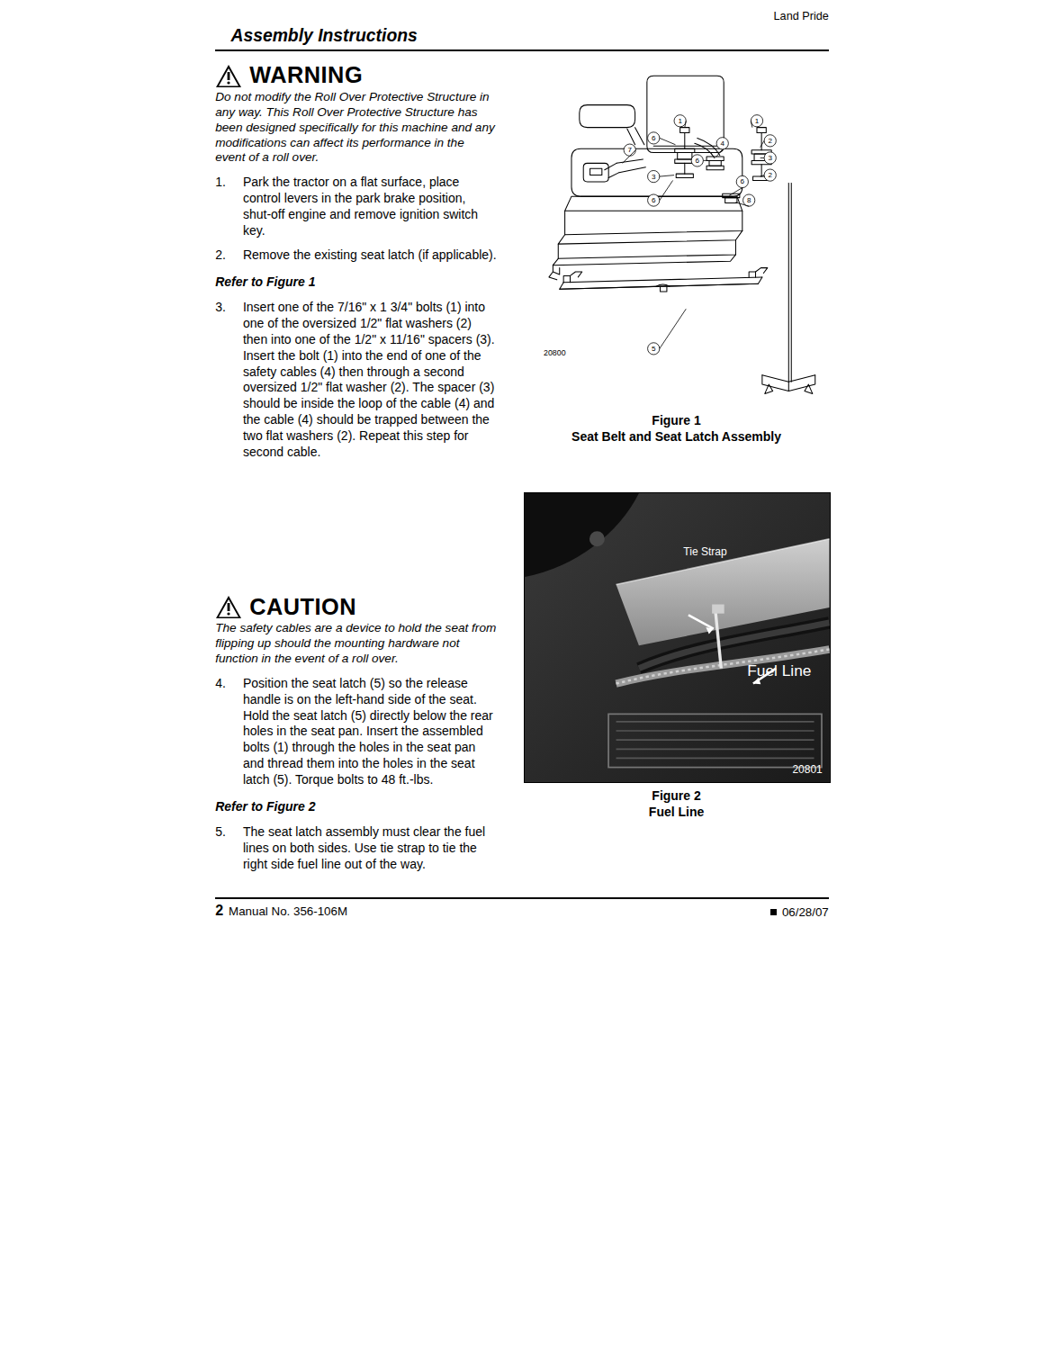Land Pride
Assembly Instructions
WARNING
Do not modify the Roll Over Protective Structure in any way. This Roll Over Protective Structure has been designed specifically for this machine and any modifications can affect its performance in the event of a roll over.
Park the tractor on a flat surface, place control levers in the park brake position, shut-off engine and remove ignition switch key.
Remove the existing seat latch (if applicable).
Refer to Figure 1
Insert one of the 7/16" x 1 3/4" bolts (1) into one of the oversized 1/2" flat washers (2) then into one of the 1/2" x 11/16" spacers (3). Insert the bolt (1) into the end of one of the safety cables (4) then through a second oversized 1/2" flat washer (2). The spacer (3) should be inside the loop of the cable (4) and the cable (4) should be trapped between the two flat washers (2). Repeat this step for second cable.
CAUTION
The safety cables are a device to hold the seat from flipping up should the mounting hardware not function in the event of a roll over.
Position the seat latch (5) so the release handle is on the left-hand side of the seat. Hold the seat latch (5) directly below the rear holes in the seat pan. Insert the assembled bolts (1) through the holes in the seat pan and thread them into the holes in the seat latch (5). Torque bolts to 48 ft.-lbs.
Refer to Figure 2
The seat latch assembly must clear the fuel lines on both sides. Use tie strap to tie the right side fuel line out of the way.
1 1 2 3 2 4 6 7 6 3 6 6 8 5 20800
Figure 1
Seat Belt and Seat Latch Assembly
Tie Strap Fuel Line 20801
Figure 2
Fuel Line
2 Manual No. 356-106M 06/28/07